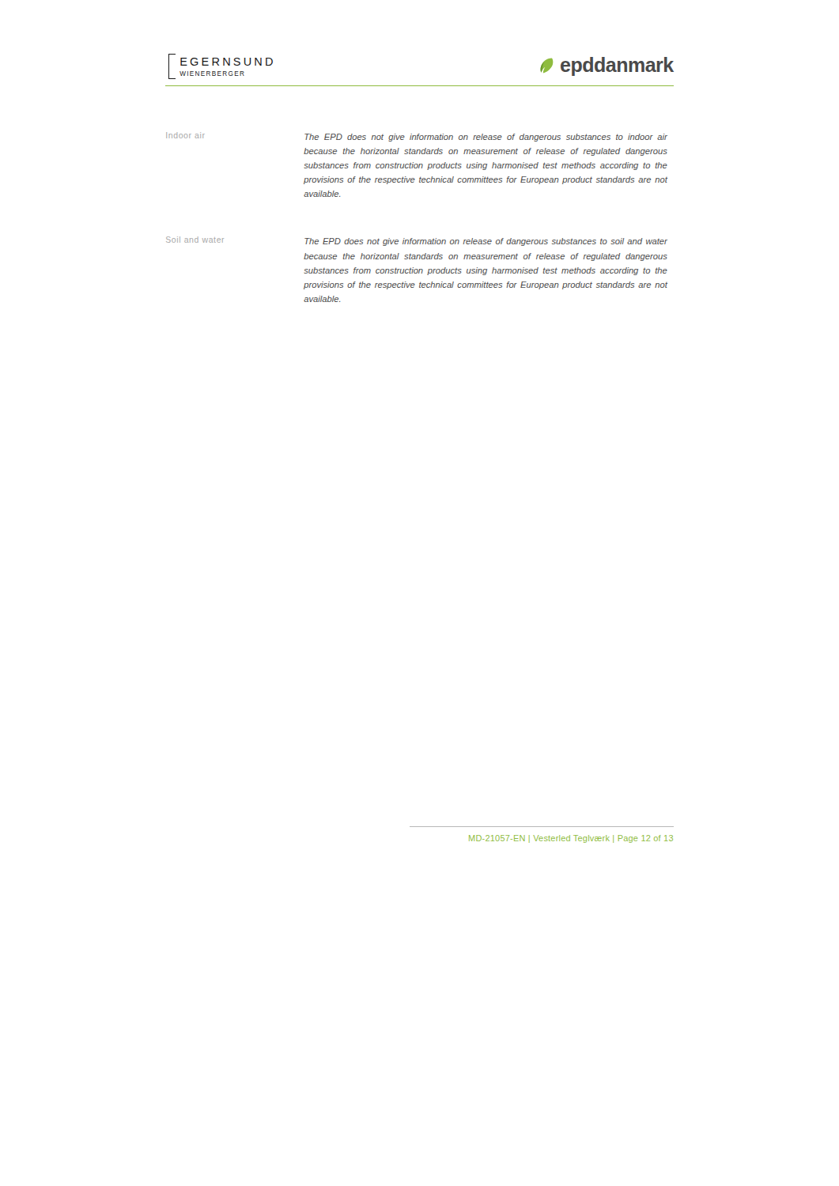EGERNSUND
WIENERBERGER
epddanmark
Indoor air
The EPD does not give information on release of dangerous substances to indoor air because the horizontal standards on measurement of release of regulated dangerous substances from construction products using harmonised test methods according to the provisions of the respective technical committees for European product standards are not available.
Soil and water
The EPD does not give information on release of dangerous substances to soil and water because the horizontal standards on measurement of release of regulated dangerous substances from construction products using harmonised test methods according to the provisions of the respective technical committees for European product standards are not available.
MD-21057-EN | Vesterled Teglværk | Page 12 of 13